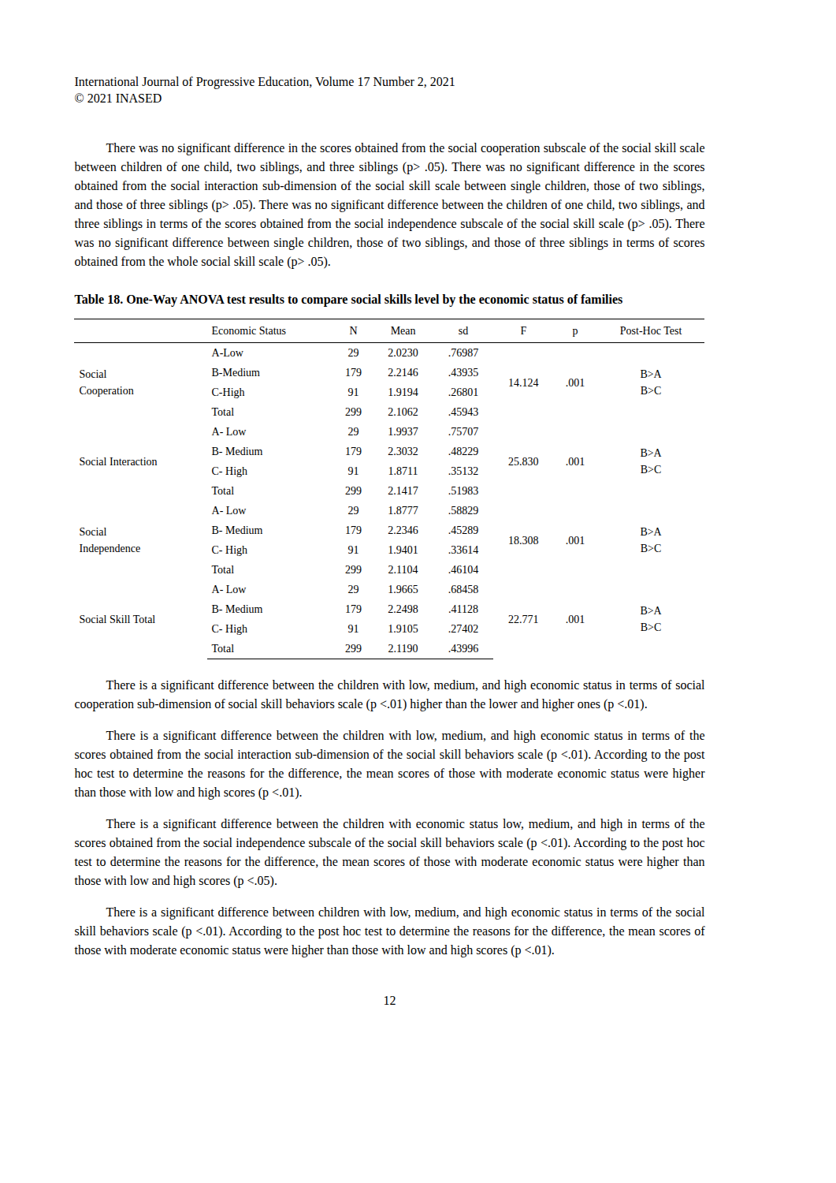International Journal of Progressive Education, Volume 17 Number 2, 2021
© 2021 INASED
There was no significant difference in the scores obtained from the social cooperation subscale of the social skill scale between children of one child, two siblings, and three siblings (p> .05). There was no significant difference in the scores obtained from the social interaction sub-dimension of the social skill scale between single children, those of two siblings, and those of three siblings (p> .05). There was no significant difference between the children of one child, two siblings, and three siblings in terms of the scores obtained from the social independence subscale of the social skill scale (p> .05). There was no significant difference between single children, those of two siblings, and those of three siblings in terms of scores obtained from the whole social skill scale (p> .05).
Table 18. One-Way ANOVA test results to compare social skills level by the economic status of families
| | Economic Status | N | Mean | sd | F | p | Post-Hoc Test |
| --- | --- | --- | --- | --- | --- | --- | --- |
| Social Cooperation | A-Low | 29 | 2.0230 | .76987 | 14.124 | .001 | B>A B>C |
| B-Medium | 179 | 2.2146 | .43935 |
| C-High | 91 | 1.9194 | .26801 |
| Total | 299 | 2.1062 | .45943 |
| Social Interaction | A- Low | 29 | 1.9937 | .75707 | 25.830 | .001 | B>A B>C |
| B- Medium | 179 | 2.3032 | .48229 |
| C- High | 91 | 1.8711 | .35132 |
| Total | 299 | 2.1417 | .51983 |
| Social Independence | A- Low | 29 | 1.8777 | .58829 | 18.308 | .001 | B>A B>C |
| B- Medium | 179 | 2.2346 | .45289 |
| C- High | 91 | 1.9401 | .33614 |
| Total | 299 | 2.1104 | .46104 |
| Social Skill Total | A- Low | 29 | 1.9665 | .68458 | 22.771 | .001 | B>A B>C |
| B- Medium | 179 | 2.2498 | .41128 |
| C- High | 91 | 1.9105 | .27402 |
| Total | 299 | 2.1190 | .43996 |
There is a significant difference between the children with low, medium, and high economic status in terms of social cooperation sub-dimension of social skill behaviors scale (p <.01) higher than the lower and higher ones (p <.01).
There is a significant difference between the children with low, medium, and high economic status in terms of the scores obtained from the social interaction sub-dimension of the social skill behaviors scale (p <.01). According to the post hoc test to determine the reasons for the difference, the mean scores of those with moderate economic status were higher than those with low and high scores (p <.01).
There is a significant difference between the children with economic status low, medium, and high in terms of the scores obtained from the social independence subscale of the social skill behaviors scale (p <.01). According to the post hoc test to determine the reasons for the difference, the mean scores of those with moderate economic status were higher than those with low and high scores (p <.05).
There is a significant difference between children with low, medium, and high economic status in terms of the social skill behaviors scale (p <.01). According to the post hoc test to determine the reasons for the difference, the mean scores of those with moderate economic status were higher than those with low and high scores (p <.01).
12